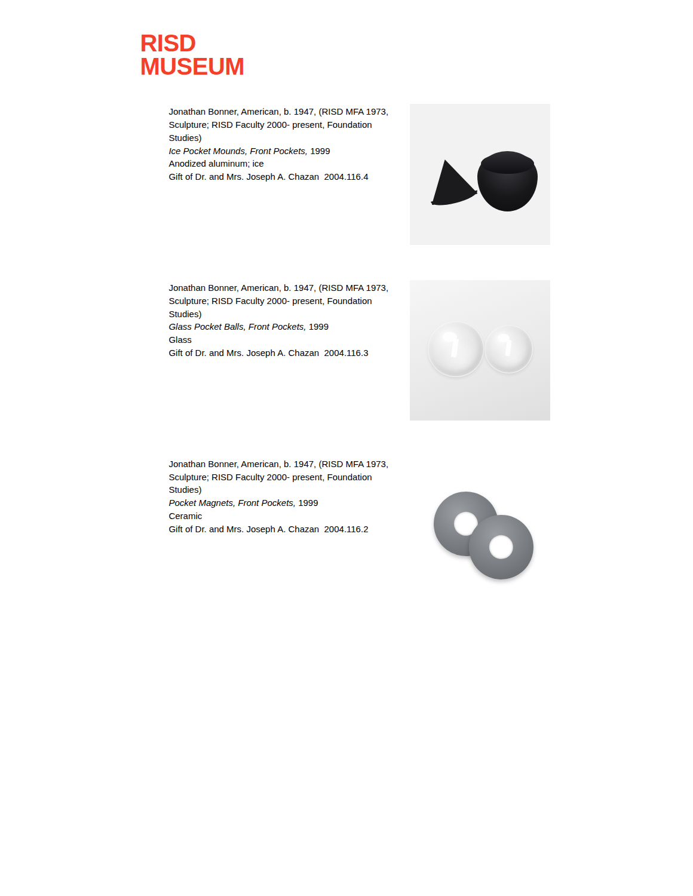RISD
MUSEUM
Jonathan Bonner, American, b. 1947, (RISD MFA 1973, Sculpture; RISD Faculty 2000- present, Foundation Studies)
Ice Pocket Mounds, Front Pockets, 1999
Anodized aluminum; ice
Gift of Dr. and Mrs. Joseph A. Chazan 2004.116.4
Jonathan Bonner, American, b. 1947, (RISD MFA 1973, Sculpture; RISD Faculty 2000- present, Foundation Studies)
Glass Pocket Balls, Front Pockets, 1999
Glass
Gift of Dr. and Mrs. Joseph A. Chazan 2004.116.3
Jonathan Bonner, American, b. 1947, (RISD MFA 1973, Sculpture; RISD Faculty 2000- present, Foundation Studies)
Pocket Magnets, Front Pockets, 1999
Ceramic
Gift of Dr. and Mrs. Joseph A. Chazan 2004.116.2